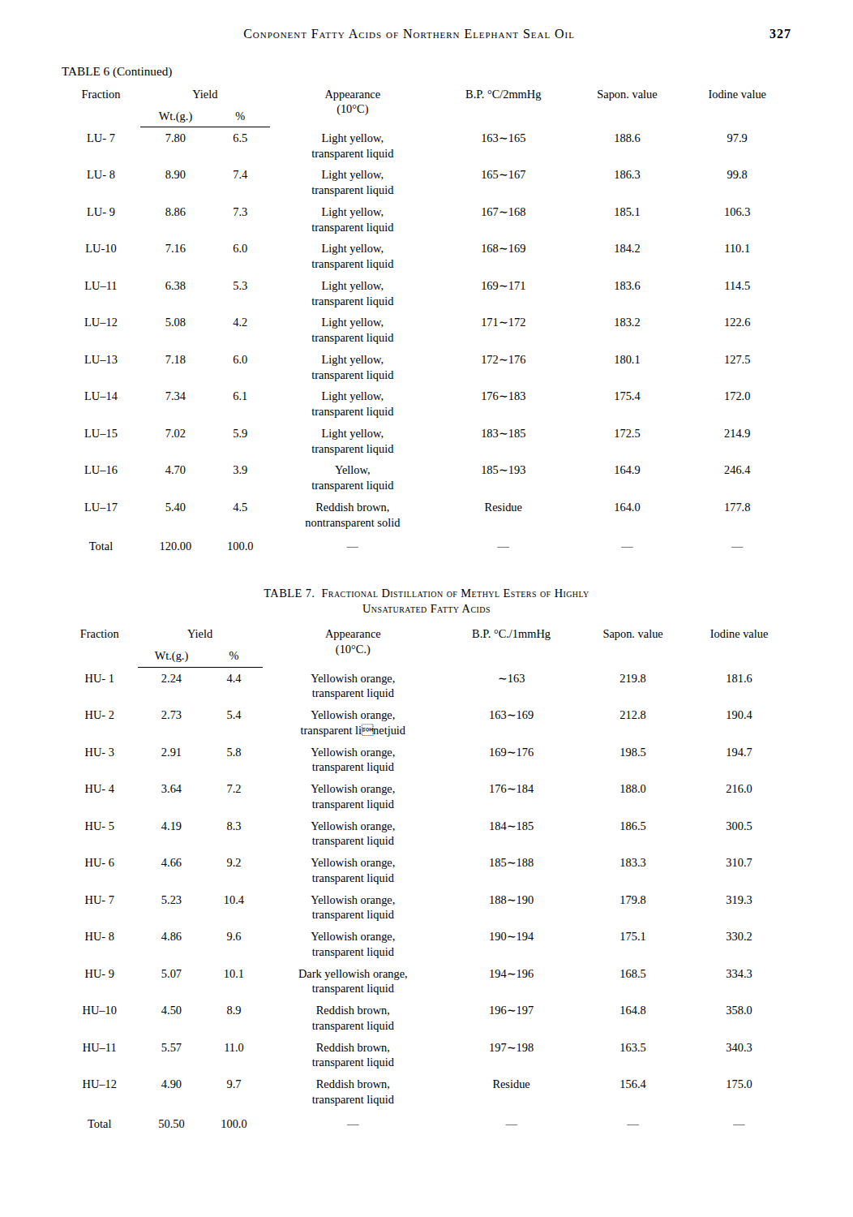Conponent Fatty Acids of Northern Elephant Seal Oil
327
TABLE 6 (Continued)
| Fraction | Yield | Appearance (10°C) | B.P. °C/2mmHg | Sapon. value | Iodine value |
| --- | --- | --- | --- | --- | --- |
| Wt.(g.) | % |
| LU- 7 | 7.80 | 6.5 | Light yellow, transparent liquid | 163∼165 | 188.6 | 97.9 |
| LU- 8 | 8.90 | 7.4 | Light yellow, transparent liquid | 165∼167 | 186.3 | 99.8 |
| LU- 9 | 8.86 | 7.3 | Light yellow, transparent liquid | 167∼168 | 185.1 | 106.3 |
| LU-10 | 7.16 | 6.0 | Light yellow, transparent liquid | 168∼169 | 184.2 | 110.1 |
| LU–11 | 6.38 | 5.3 | Light yellow, transparent liquid | 169∼171 | 183.6 | 114.5 |
| LU–12 | 5.08 | 4.2 | Light yellow, transparent liquid | 171∼172 | 183.2 | 122.6 |
| LU–13 | 7.18 | 6.0 | Light yellow, transparent liquid | 172∼176 | 180.1 | 127.5 |
| LU–14 | 7.34 | 6.1 | Light yellow, transparent liquid | 176∼183 | 175.4 | 172.0 |
| LU–15 | 7.02 | 5.9 | Light yellow, transparent liquid | 183∼185 | 172.5 | 214.9 |
| LU–16 | 4.70 | 3.9 | Yellow, transparent liquid | 185∼193 | 164.9 | 246.4 |
| LU–17 | 5.40 | 4.5 | Reddish brown, nontransparent solid | Residue | 164.0 | 177.8 |
| Total | 120.00 | 100.0 | — | — | — | — |
TABLE 7. Fractional Distillation of Methyl Esters of Highly Unsaturated Fatty Acids
| Fraction | Yield | Appearance (10°C.) | B.P. °C./1mmHg | Sapon. value | Iodine value |
| --- | --- | --- | --- | --- | --- |
| Wt.(g.) | % |
| HU- 1 | 2.24 | 4.4 | Yellowish orange, transparent liquid | ∼163 | 219.8 | 181.6 |
| HU- 2 | 2.73 | 5.4 | Yellowish orange, transparent linetjuid | 163∼169 | 212.8 | 190.4 |
| HU- 3 | 2.91 | 5.8 | Yellowish orange, transparent liquid | 169∼176 | 198.5 | 194.7 |
| HU- 4 | 3.64 | 7.2 | Yellowish orange, transparent liquid | 176∼184 | 188.0 | 216.0 |
| HU- 5 | 4.19 | 8.3 | Yellowish orange, transparent liquid | 184∼185 | 186.5 | 300.5 |
| HU- 6 | 4.66 | 9.2 | Yellowish orange, transparent liquid | 185∼188 | 183.3 | 310.7 |
| HU- 7 | 5.23 | 10.4 | Yellowish orange, transparent liquid | 188∼190 | 179.8 | 319.3 |
| HU- 8 | 4.86 | 9.6 | Yellowish orange, transparent liquid | 190∼194 | 175.1 | 330.2 |
| HU- 9 | 5.07 | 10.1 | Dark yellowish orange, transparent liquid | 194∼196 | 168.5 | 334.3 |
| HU–10 | 4.50 | 8.9 | Reddish brown, transparent liquid | 196∼197 | 164.8 | 358.0 |
| HU–11 | 5.57 | 11.0 | Reddish brown, transparent liquid | 197∼198 | 163.5 | 340.3 |
| HU–12 | 4.90 | 9.7 | Reddish brown, transparent liquid | Residue | 156.4 | 175.0 |
| Total | 50.50 | 100.0 | — | — | — | — |